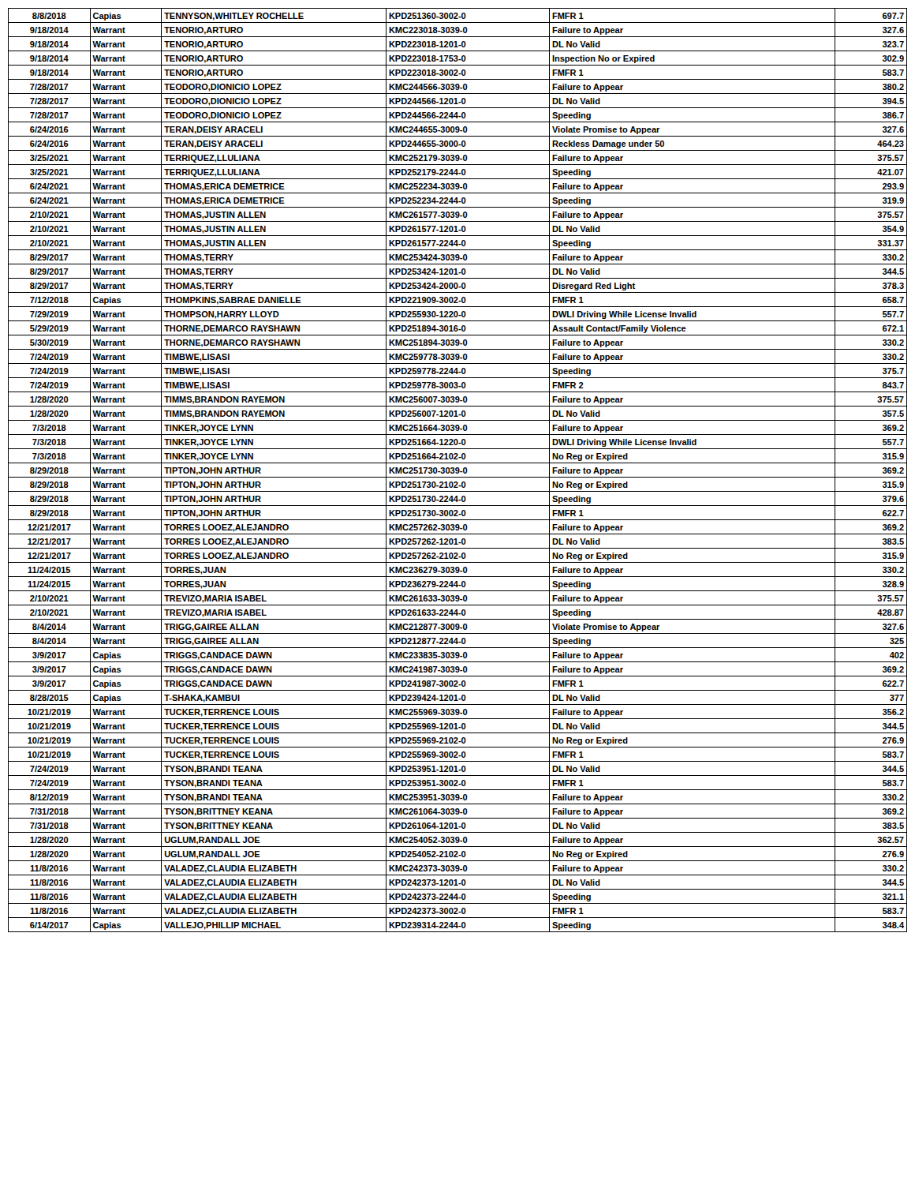| 8/8/2018 | Capias | TENNYSON,WHITLEY ROCHELLE | KPD251360-3002-0 | FMFR 1 | 697.7 |
| 9/18/2014 | Warrant | TENORIO,ARTURO | KMC223018-3039-0 | Failure to Appear | 327.6 |
| 9/18/2014 | Warrant | TENORIO,ARTURO | KPD223018-1201-0 | DL No Valid | 323.7 |
| 9/18/2014 | Warrant | TENORIO,ARTURO | KPD223018-1753-0 | Inspection No or Expired | 302.9 |
| 9/18/2014 | Warrant | TENORIO,ARTURO | KPD223018-3002-0 | FMFR 1 | 583.7 |
| 7/28/2017 | Warrant | TEODORO,DIONICIO LOPEZ | KMC244566-3039-0 | Failure to Appear | 380.2 |
| 7/28/2017 | Warrant | TEODORO,DIONICIO LOPEZ | KPD244566-1201-0 | DL No Valid | 394.5 |
| 7/28/2017 | Warrant | TEODORO,DIONICIO LOPEZ | KPD244566-2244-0 | Speeding | 386.7 |
| 6/24/2016 | Warrant | TERAN,DEISY ARACELI | KMC244655-3009-0 | Violate Promise to Appear | 327.6 |
| 6/24/2016 | Warrant | TERAN,DEISY ARACELI | KPD244655-3000-0 | Reckless Damage under 50 | 464.23 |
| 3/25/2021 | Warrant | TERRIQUEZ,LLULIANA | KMC252179-3039-0 | Failure to Appear | 375.57 |
| 3/25/2021 | Warrant | TERRIQUEZ,LLULIANA | KPD252179-2244-0 | Speeding | 421.07 |
| 6/24/2021 | Warrant | THOMAS,ERICA DEMETRICE | KMC252234-3039-0 | Failure to Appear | 293.9 |
| 6/24/2021 | Warrant | THOMAS,ERICA DEMETRICE | KPD252234-2244-0 | Speeding | 319.9 |
| 2/10/2021 | Warrant | THOMAS,JUSTIN ALLEN | KMC261577-3039-0 | Failure to Appear | 375.57 |
| 2/10/2021 | Warrant | THOMAS,JUSTIN ALLEN | KPD261577-1201-0 | DL No Valid | 354.9 |
| 2/10/2021 | Warrant | THOMAS,JUSTIN ALLEN | KPD261577-2244-0 | Speeding | 331.37 |
| 8/29/2017 | Warrant | THOMAS,TERRY | KMC253424-3039-0 | Failure to Appear | 330.2 |
| 8/29/2017 | Warrant | THOMAS,TERRY | KPD253424-1201-0 | DL No Valid | 344.5 |
| 8/29/2017 | Warrant | THOMAS,TERRY | KPD253424-2000-0 | Disregard Red Light | 378.3 |
| 7/12/2018 | Capias | THOMPKINS,SABRAE DANIELLE | KPD221909-3002-0 | FMFR 1 | 658.7 |
| 7/29/2019 | Warrant | THOMPSON,HARRY LLOYD | KPD255930-1220-0 | DWLI Driving While License Invalid | 557.7 |
| 5/29/2019 | Warrant | THORNE,DEMARCO RAYSHAWN | KPD251894-3016-0 | Assault Contact/Family Violence | 672.1 |
| 5/30/2019 | Warrant | THORNE,DEMARCO RAYSHAWN | KMC251894-3039-0 | Failure to Appear | 330.2 |
| 7/24/2019 | Warrant | TIMBWE,LISASI | KMC259778-3039-0 | Failure to Appear | 330.2 |
| 7/24/2019 | Warrant | TIMBWE,LISASI | KPD259778-2244-0 | Speeding | 375.7 |
| 7/24/2019 | Warrant | TIMBWE,LISASI | KPD259778-3003-0 | FMFR 2 | 843.7 |
| 1/28/2020 | Warrant | TIMMS,BRANDON RAYEMON | KMC256007-3039-0 | Failure to Appear | 375.57 |
| 1/28/2020 | Warrant | TIMMS,BRANDON RAYEMON | KPD256007-1201-0 | DL No Valid | 357.5 |
| 7/3/2018 | Warrant | TINKER,JOYCE LYNN | KMC251664-3039-0 | Failure to Appear | 369.2 |
| 7/3/2018 | Warrant | TINKER,JOYCE LYNN | KPD251664-1220-0 | DWLI Driving While License Invalid | 557.7 |
| 7/3/2018 | Warrant | TINKER,JOYCE LYNN | KPD251664-2102-0 | No Reg or Expired | 315.9 |
| 8/29/2018 | Warrant | TIPTON,JOHN ARTHUR | KMC251730-3039-0 | Failure to Appear | 369.2 |
| 8/29/2018 | Warrant | TIPTON,JOHN ARTHUR | KPD251730-2102-0 | No Reg or Expired | 315.9 |
| 8/29/2018 | Warrant | TIPTON,JOHN ARTHUR | KPD251730-2244-0 | Speeding | 379.6 |
| 8/29/2018 | Warrant | TIPTON,JOHN ARTHUR | KPD251730-3002-0 | FMFR 1 | 622.7 |
| 12/21/2017 | Warrant | TORRES LOOEZ,ALEJANDRO | KMC257262-3039-0 | Failure to Appear | 369.2 |
| 12/21/2017 | Warrant | TORRES LOOEZ,ALEJANDRO | KPD257262-1201-0 | DL No Valid | 383.5 |
| 12/21/2017 | Warrant | TORRES LOOEZ,ALEJANDRO | KPD257262-2102-0 | No Reg or Expired | 315.9 |
| 11/24/2015 | Warrant | TORRES,JUAN | KMC236279-3039-0 | Failure to Appear | 330.2 |
| 11/24/2015 | Warrant | TORRES,JUAN | KPD236279-2244-0 | Speeding | 328.9 |
| 2/10/2021 | Warrant | TREVIZO,MARIA ISABEL | KMC261633-3039-0 | Failure to Appear | 375.57 |
| 2/10/2021 | Warrant | TREVIZO,MARIA ISABEL | KPD261633-2244-0 | Speeding | 428.87 |
| 8/4/2014 | Warrant | TRIGG,GAIREE ALLAN | KMC212877-3009-0 | Violate Promise to Appear | 327.6 |
| 8/4/2014 | Warrant | TRIGG,GAIREE ALLAN | KPD212877-2244-0 | Speeding | 325 |
| 3/9/2017 | Capias | TRIGGS,CANDACE DAWN | KMC233835-3039-0 | Failure to Appear | 402 |
| 3/9/2017 | Capias | TRIGGS,CANDACE DAWN | KMC241987-3039-0 | Failure to Appear | 369.2 |
| 3/9/2017 | Capias | TRIGGS,CANDACE DAWN | KPD241987-3002-0 | FMFR 1 | 622.7 |
| 8/28/2015 | Capias | T-SHAKA,KAMBUI | KPD239424-1201-0 | DL No Valid | 377 |
| 10/21/2019 | Warrant | TUCKER,TERRENCE LOUIS | KMC255969-3039-0 | Failure to Appear | 356.2 |
| 10/21/2019 | Warrant | TUCKER,TERRENCE LOUIS | KPD255969-1201-0 | DL No Valid | 344.5 |
| 10/21/2019 | Warrant | TUCKER,TERRENCE LOUIS | KPD255969-2102-0 | No Reg or Expired | 276.9 |
| 10/21/2019 | Warrant | TUCKER,TERRENCE LOUIS | KPD255969-3002-0 | FMFR 1 | 583.7 |
| 7/24/2019 | Warrant | TYSON,BRANDI TEANA | KPD253951-1201-0 | DL No Valid | 344.5 |
| 7/24/2019 | Warrant | TYSON,BRANDI TEANA | KPD253951-3002-0 | FMFR 1 | 583.7 |
| 8/12/2019 | Warrant | TYSON,BRANDI TEANA | KMC253951-3039-0 | Failure to Appear | 330.2 |
| 7/31/2018 | Warrant | TYSON,BRITTNEY KEANA | KMC261064-3039-0 | Failure to Appear | 369.2 |
| 7/31/2018 | Warrant | TYSON,BRITTNEY KEANA | KPD261064-1201-0 | DL No Valid | 383.5 |
| 1/28/2020 | Warrant | UGLUM,RANDALL JOE | KMC254052-3039-0 | Failure to Appear | 362.57 |
| 1/28/2020 | Warrant | UGLUM,RANDALL JOE | KPD254052-2102-0 | No Reg or Expired | 276.9 |
| 11/8/2016 | Warrant | VALADEZ,CLAUDIA ELIZABETH | KMC242373-3039-0 | Failure to Appear | 330.2 |
| 11/8/2016 | Warrant | VALADEZ,CLAUDIA ELIZABETH | KPD242373-1201-0 | DL No Valid | 344.5 |
| 11/8/2016 | Warrant | VALADEZ,CLAUDIA ELIZABETH | KPD242373-2244-0 | Speeding | 321.1 |
| 11/8/2016 | Warrant | VALADEZ,CLAUDIA ELIZABETH | KPD242373-3002-0 | FMFR 1 | 583.7 |
| 6/14/2017 | Capias | VALLEJO,PHILLIP MICHAEL | KPD239314-2244-0 | Speeding | 348.4 |